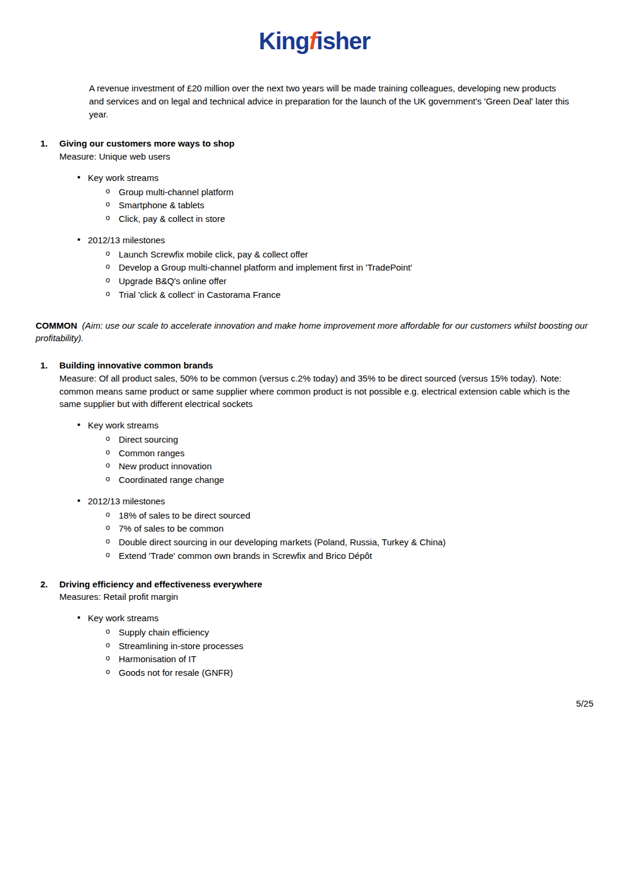Kingfisher
A revenue investment of £20 million over the next two years will be made training colleagues, developing new products and services and on legal and technical advice in preparation for the launch of the UK government's 'Green Deal' later this year.
Giving our customers more ways to shop
Measure: Unique web users
Key work streams
Group multi-channel platform
Smartphone & tablets
Click, pay & collect in store
2012/13 milestones
Launch Screwfix mobile click, pay & collect offer
Develop a Group multi-channel platform and implement first in 'TradePoint'
Upgrade B&Q's online offer
Trial 'click & collect' in Castorama France
COMMON (Aim: use our scale to accelerate innovation and make home improvement more affordable for our customers whilst boosting our profitability).
Building innovative common brands
Measure: Of all product sales, 50% to be common (versus c.2% today) and 35% to be direct sourced (versus 15% today). Note: common means same product or same supplier where common product is not possible e.g. electrical extension cable which is the same supplier but with different electrical sockets
Key work streams
Direct sourcing
Common ranges
New product innovation
Coordinated range change
2012/13 milestones
18% of sales to be direct sourced
7% of sales to be common
Double direct sourcing in our developing markets (Poland, Russia, Turkey & China)
Extend 'Trade' common own brands in Screwfix and Brico Dépôt
Driving efficiency and effectiveness everywhere
Measures: Retail profit margin
Key work streams
Supply chain efficiency
Streamlining in-store processes
Harmonisation of IT
Goods not for resale (GNFR)
5/25